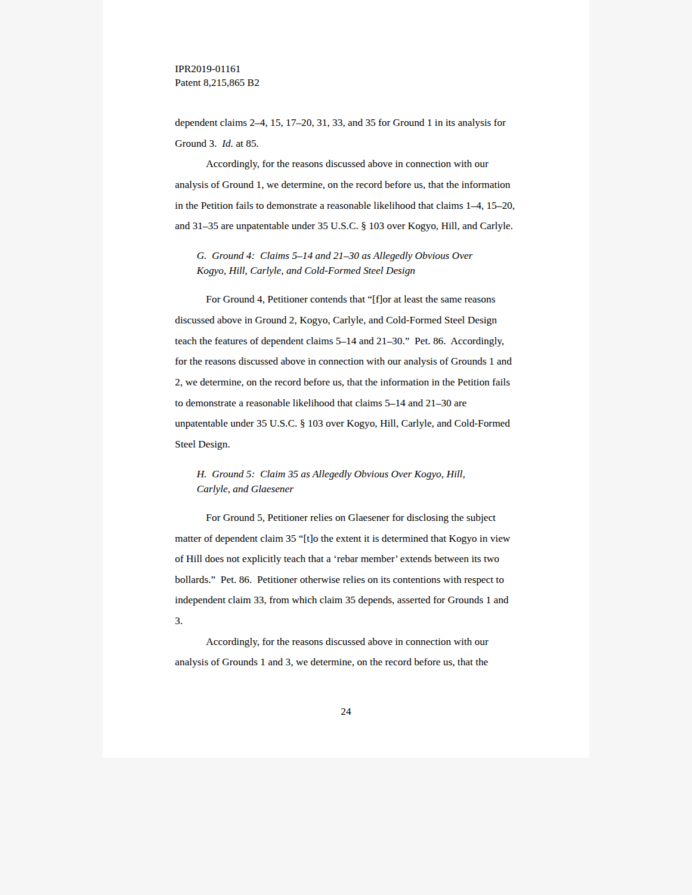IPR2019-01161
Patent 8,215,865 B2
dependent claims 2–4, 15, 17–20, 31, 33, and 35 for Ground 1 in its analysis for Ground 3. Id. at 85.
Accordingly, for the reasons discussed above in connection with our analysis of Ground 1, we determine, on the record before us, that the information in the Petition fails to demonstrate a reasonable likelihood that claims 1–4, 15–20, and 31–35 are unpatentable under 35 U.S.C. § 103 over Kogyo, Hill, and Carlyle.
G. Ground 4: Claims 5–14 and 21–30 as Allegedly Obvious Over Kogyo, Hill, Carlyle, and Cold-Formed Steel Design
For Ground 4, Petitioner contends that “[f]or at least the same reasons discussed above in Ground 2, Kogyo, Carlyle, and Cold-Formed Steel Design teach the features of dependent claims 5–14 and 21–30.” Pet. 86. Accordingly, for the reasons discussed above in connection with our analysis of Grounds 1 and 2, we determine, on the record before us, that the information in the Petition fails to demonstrate a reasonable likelihood that claims 5–14 and 21–30 are unpatentable under 35 U.S.C. § 103 over Kogyo, Hill, Carlyle, and Cold-Formed Steel Design.
H. Ground 5: Claim 35 as Allegedly Obvious Over Kogyo, Hill, Carlyle, and Glaesener
For Ground 5, Petitioner relies on Glaesener for disclosing the subject matter of dependent claim 35 “[t]o the extent it is determined that Kogyo in view of Hill does not explicitly teach that a ‘rebar member’ extends between its two bollards.” Pet. 86. Petitioner otherwise relies on its contentions with respect to independent claim 33, from which claim 35 depends, asserted for Grounds 1 and 3.
Accordingly, for the reasons discussed above in connection with our analysis of Grounds 1 and 3, we determine, on the record before us, that the
24